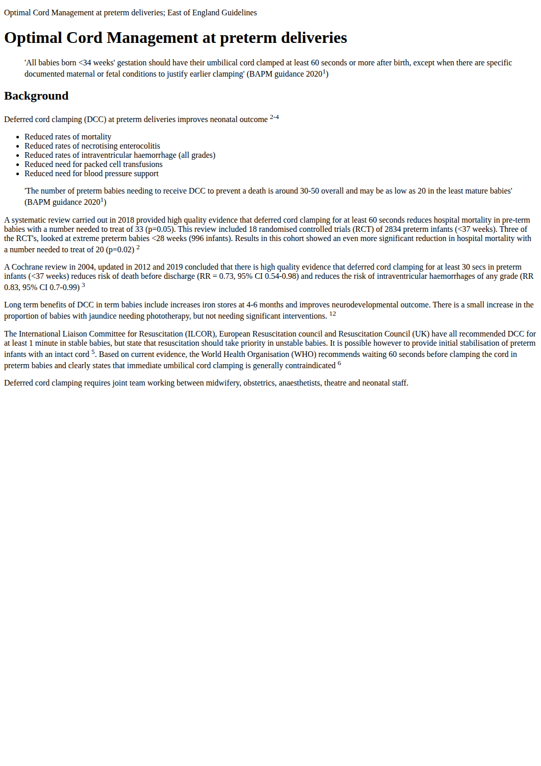Optimal Cord Management at preterm deliveries; East of England Guidelines
Optimal Cord Management at preterm deliveries
'All babies born <34 weeks' gestation should have their umbilical cord clamped at least 60 seconds or more after birth, except when there are specific documented maternal or fetal conditions to justify earlier clamping' (BAPM guidance 20201)
Background
Deferred cord clamping (DCC) at preterm deliveries improves neonatal outcome 2-4
Reduced rates of mortality
Reduced rates of necrotising enterocolitis
Reduced rates of intraventricular haemorrhage (all grades)
Reduced need for packed cell transfusions
Reduced need for blood pressure support
'The number of preterm babies needing to receive DCC to prevent a death is around 30-50 overall and may be as low as 20 in the least mature babies' (BAPM guidance 20201)
A systematic review carried out in 2018 provided high quality evidence that deferred cord clamping for at least 60 seconds reduces hospital mortality in pre-term babies with a number needed to treat of 33 (p=0.05). This review included 18 randomised controlled trials (RCT) of 2834 preterm infants (<37 weeks). Three of the RCT's, looked at extreme preterm babies <28 weeks (996 infants). Results in this cohort showed an even more significant reduction in hospital mortality with a number needed to treat of 20 (p=0.02) 2
A Cochrane review in 2004, updated in 2012 and 2019 concluded that there is high quality evidence that deferred cord clamping for at least 30 secs in preterm infants (<37 weeks) reduces risk of death before discharge (RR = 0.73, 95% CI 0.54-0.98) and reduces the risk of intraventricular haemorrhages of any grade (RR 0.83, 95% CI 0.7-0.99) 3
Long term benefits of DCC in term babies include increases iron stores at 4-6 months and improves neurodevelopmental outcome. There is a small increase in the proportion of babies with jaundice needing phototherapy, but not needing significant interventions. 12
The International Liaison Committee for Resuscitation (ILCOR), European Resuscitation council and Resuscitation Council (UK) have all recommended DCC for at least 1 minute in stable babies, but state that resuscitation should take priority in unstable babies. It is possible however to provide initial stabilisation of preterm infants with an intact cord 5. Based on current evidence, the World Health Organisation (WHO) recommends waiting 60 seconds before clamping the cord in preterm babies and clearly states that immediate umbilical cord clamping is generally contraindicated 6
Deferred cord clamping requires joint team working between midwifery, obstetrics, anaesthetists, theatre and neonatal staff.